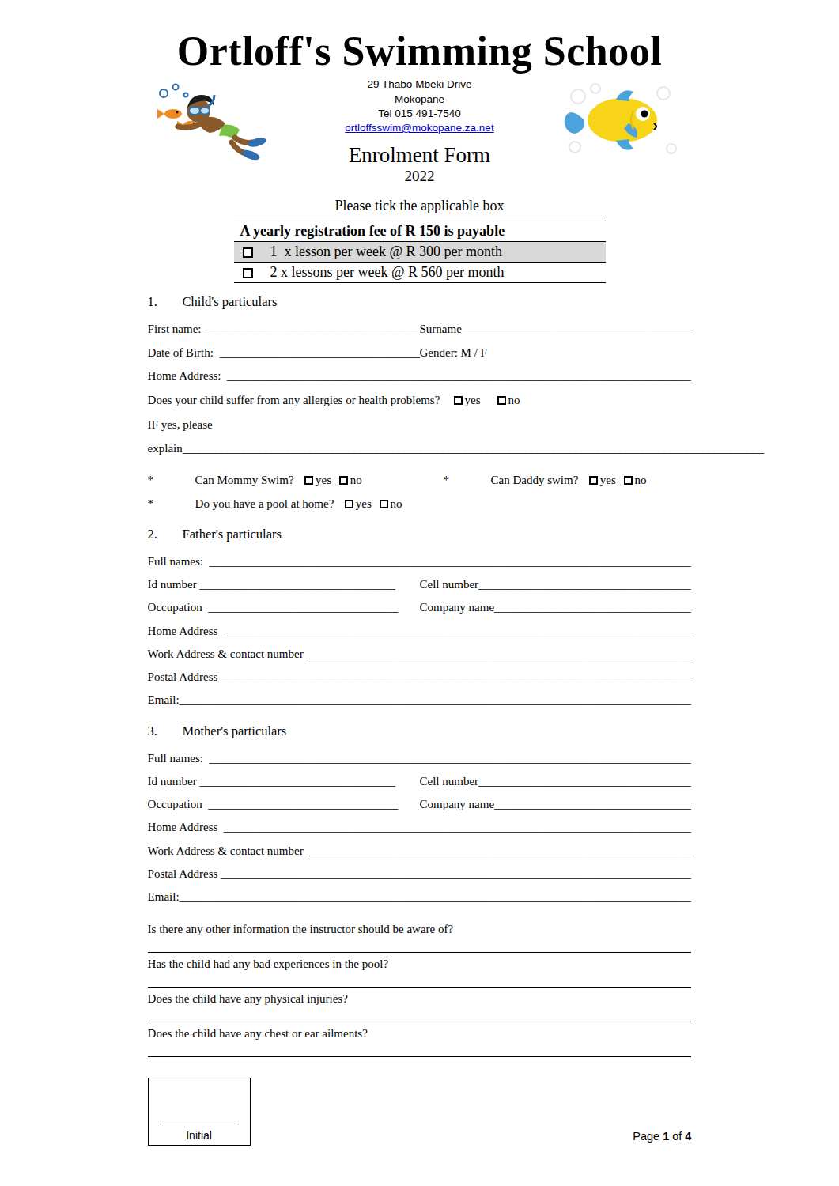Ortloff's Swimming School
29 Thabo Mbeki Drive
Mokopane
Tel 015 491-7540
ortloffsswim@mokopane.za.net
Enrolment Form
2022
Please tick the applicable box
| A yearly registration fee of R 150 is payable |
| | 1 x lesson per week @ R 300 per month |
| | 2 x lessons per week @ R 560 per month |
1. Child's particulars
First name: _______________________________________
Surname_______________________________________
Date of Birth: _____________________________________
Gender: M / F
Home Address: _______________________________________________________________________________________
Does your child suffer from any allergies or health problems? yes no
IF yes, please explain_________________________________________________________________________________________________________
*
Can Mommy Swim? yes no
* Can Daddy swim? yes no
*
Do you have a pool at home? yes no
2. Father's particulars
Full names: _________________________________________________________________________________________
Id number _________________________________
Cell number_______________________________________
Occupation ________________________________
Company name____________________________________
Home Address ______________________________________________________________________________________
Work Address & contact number _______________________________________________________________________
Postal Address _______________________________________________________________________________________
Email:_______________________________________________________________________________________________
3. Mother's particulars
Full names: _________________________________________________________________________________________
Id number _________________________________
Cell number_______________________________________
Occupation ________________________________
Company name____________________________________
Home Address ______________________________________________________________________________________
Work Address & contact number _______________________________________________________________________
Postal Address _______________________________________________________________________________________
Email:_______________________________________________________________________________________________
Is there any other information the instructor should be aware of?
Has the child had any bad experiences in the pool?
Does the child have any physical injuries?
Does the child have any chest or ear ailments?
Initial
Page 1 of 4